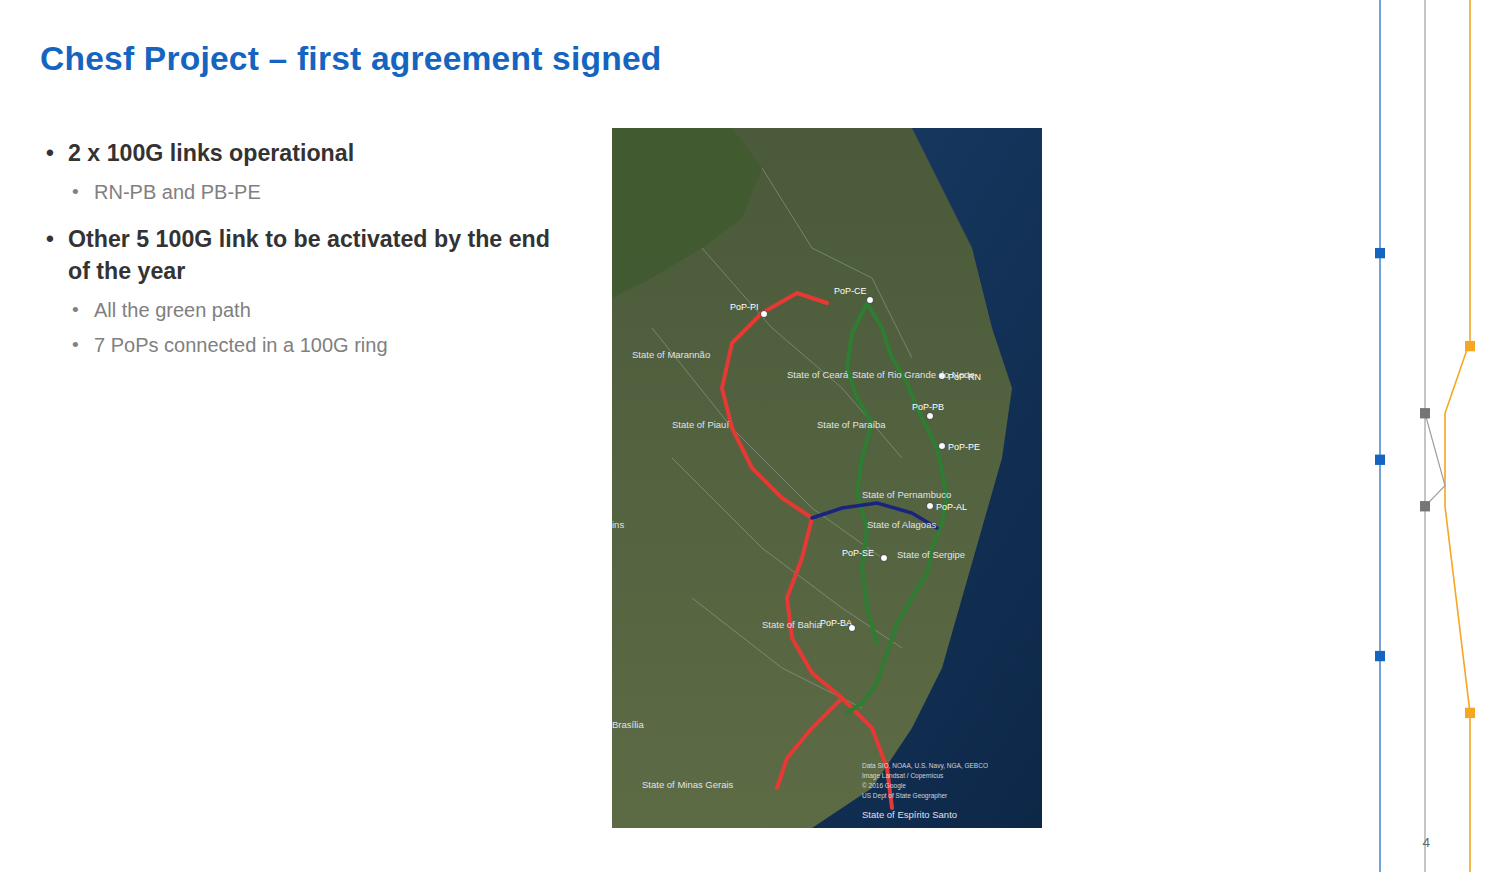Chesf Project – first agreement signed
2 x 100G links operational
RN-PB and PB-PE
Other 5 100G link to be activated by the end of the year
All the green path
7 PoPs connected in a 100G ring
PoP-CE PoP-PI PoP-RN PoP-PB PoP-PE PoP-AL PoP-SE PoP-BA State of Marannão State of Piauí State of Ceará State of Rio Grande do Norte State of Paraíba State of Pernambuco State of Alagoas State of Sergipe State of Bahia Brasília State of Minas Gerais State of Espírito Santo ins Data SIO, NOAA, U.S. Navy, NGA, GEBCO Image Landsat / Copernicus © 2016 Google US Dept of State Geographer
4